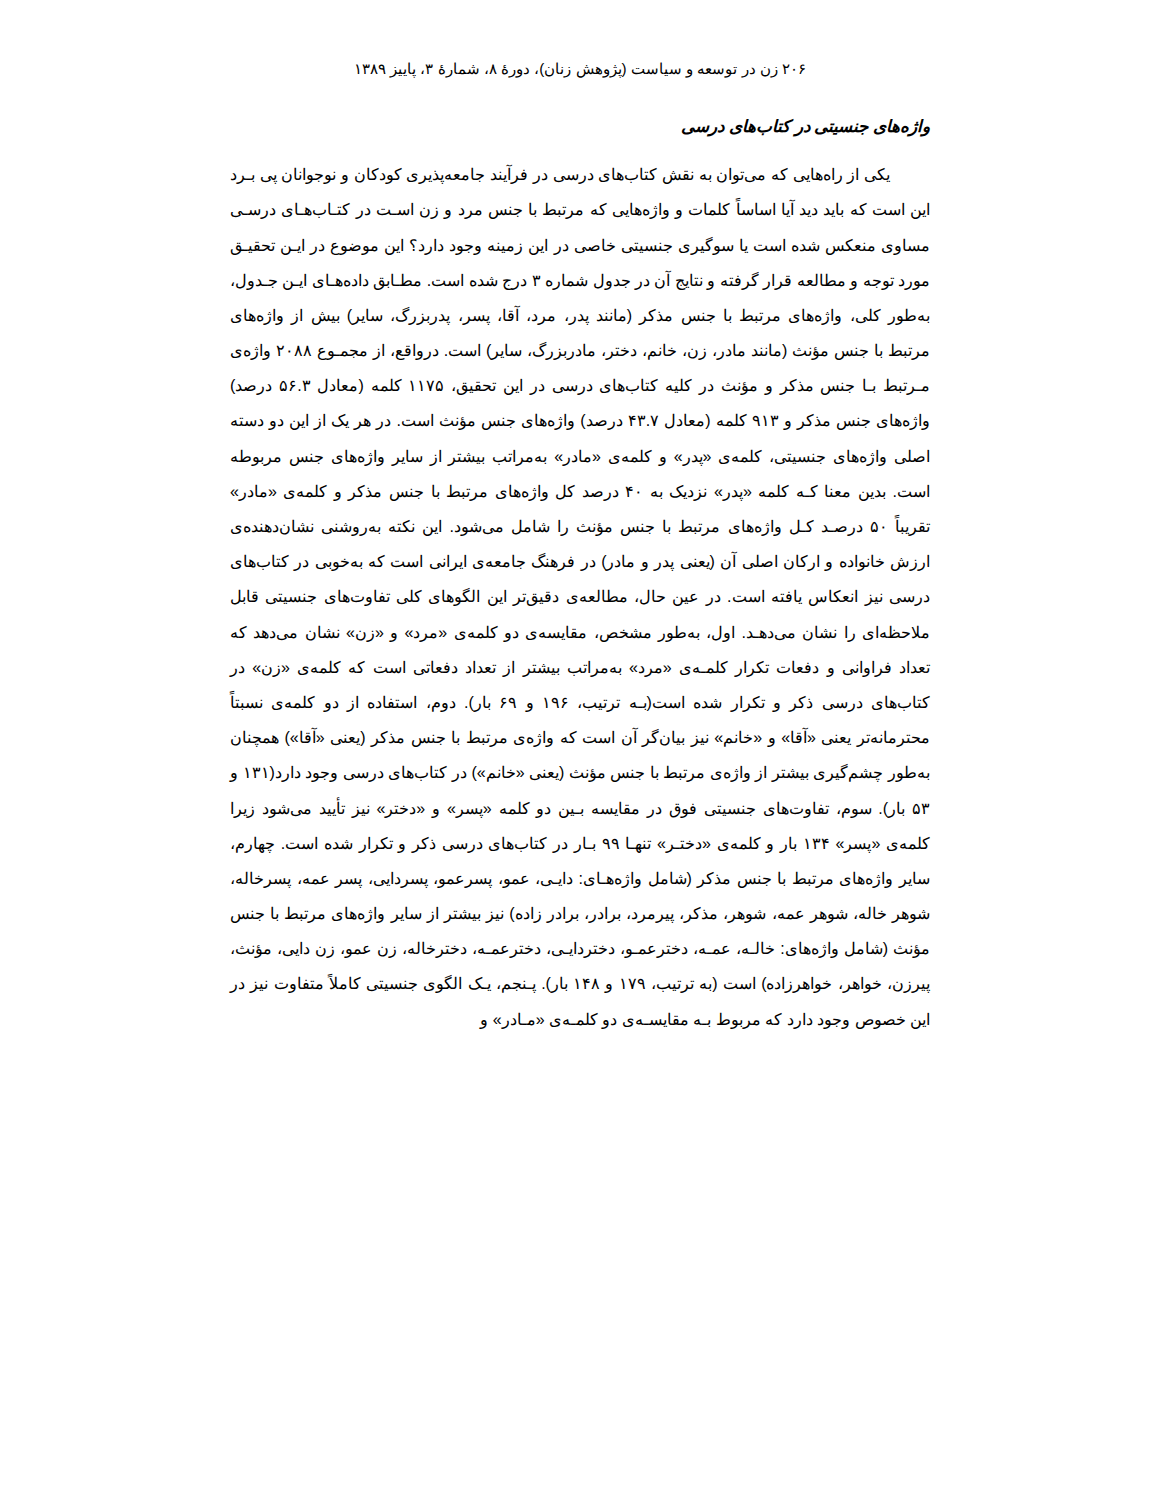۲۰۶ زن در توسعه و سیاست (پژوهش زنان)، دورهٔ ۸، شمارهٔ ۳، پاییز ۱۳۸۹
واژه‌های جنسیتی در کتاب‌های درسی
یکی از راه‌هایی که می‌توان به نقش کتاب‌های درسی در فرآیند جامعه‌پذیری کودکان و نوجوانان پی بـرد این است که باید دید آیا اساساً کلمات و واژه‌هایی که مرتبط با جنس مرد و زن اسـت در کتـاب‌هـای درسـی مساوی منعکس شده است یا سوگیری جنسیتی خاصی در این زمینه وجود دارد؟ این موضوع در ایـن تحقیـق مورد توجه و مطالعه قرار گرفته و نتایج آن در جدول شماره ۳ درج شده است. مطـابق داده‌هـای ایـن جـدول، به‌طور کلی، واژه‌های مرتبط با جنس مذکر (مانند پدر، مرد، آقا، پسر، پدربزرگ، سایر) بیش از واژه‌های مرتبط با جنس مؤنث (مانند مادر، زن، خانم، دختر، مادربزرگ، سایر) است. درواقع، از مجمـوع ۲۰۸۸ واژه‌ی مـرتبط بـا جنس مذکر و مؤنث در کلیه کتاب‌های درسی در این تحقیق، ۱۱۷۵ کلمه (معادل ۵۶.۳ درصد) واژه‌های جنس مذکر و ۹۱۳ کلمه (معادل ۴۳.۷ درصد) واژه‌های جنس مؤنث است. در هر یک از این دو دسته اصلی واژه‌های جنسیتی، کلمه‌ی «پدر» و کلمه‌ی «مادر» به‌مراتب بیشتر از سایر واژه‌های جنس مربوطه است. بدین معنا کـه کلمه «پدر» نزدیک به ۴۰ درصد کل واژه‌های مرتبط با جنس مذکر و کلمه‌ی «مادر» تقریباً ۵۰ درصـد کـل واژه‌های مرتبط با جنس مؤنث را شامل می‌شود. این نکته به‌روشنی نشان‌دهنده‌ی ارزش خانواده و ارکان اصلی آن (یعنی پدر و مادر) در فرهنگ جامعه‌ی ایرانی است که به‌خوبی در کتاب‌های درسی نیز انعکاس یافته است. در عین حال، مطالعه‌ی دقیق‌تر این الگوهای کلی تفاوت‌های جنسیتی قابل ملاحظه‌ای را نشان می‌دهـد. اول، به‌طور مشخص، مقایسه‌ی دو کلمه‌ی «مرد» و «زن» نشان می‌دهد که تعداد فراوانی و دفعات تکرار کلمـه‌ی «مرد» به‌مراتب بیشتر از تعداد دفعاتی است که کلمه‌ی «زن» در کتاب‌های درسی ذکر و تکرار شده است(بـه ترتیب، ۱۹۶ و ۶۹ بار). دوم، استفاده از دو کلمه‌ی نسبتاً محترمانه‌تر یعنی «آقا» و «خانم» نیز بیان‌گر آن است که واژه‌ی مرتبط با جنس مذکر (یعنی «آقا») همچنان به‌طور چشم‌گیری بیشتر از واژه‌ی مرتبط با جنس مؤنث (یعنی «خانم») در کتاب‌های درسی وجود دارد(۱۳۱ و ۵۳ بار). سوم، تفاوت‌های جنسیتی فوق در مقایسه بـین دو کلمه «پسر» و «دختر» نیز تأیید می‌شود زیرا کلمه‌ی «پسر» ۱۳۴ بار و کلمه‌ی «دختـر» تنهـا ۹۹ بـار در کتاب‌های درسی ذکر و تکرار شده است. چهارم، سایر واژه‌های مرتبط با جنس مذکر (شامل واژه‌هـای: دایـی، عمو، پسرعمو، پسردایی، پسر عمه، پسرخاله، شوهر خاله، شوهر عمه، شوهر، مذکر، پیرمرد، برادر، برادر زاده) نیز بیشتر از سایر واژه‌های مرتبط با جنس مؤنث (شامل واژه‌های: خالـه، عمـه، دخترعمـو، دختردایـی، دخترعمـه، دخترخاله، زن عمو، زن دایی، مؤنث، پیرزن، خواهر، خواهرزاده) است (به ترتیب، ۱۷۹ و ۱۴۸ بار). پـنجم، یـک الگوی جنسیتی کاملاً متفاوت نیز در این خصوص وجود دارد که مربوط بـه مقایسـه‌ی دو کلمـه‌ی «مـادر» و